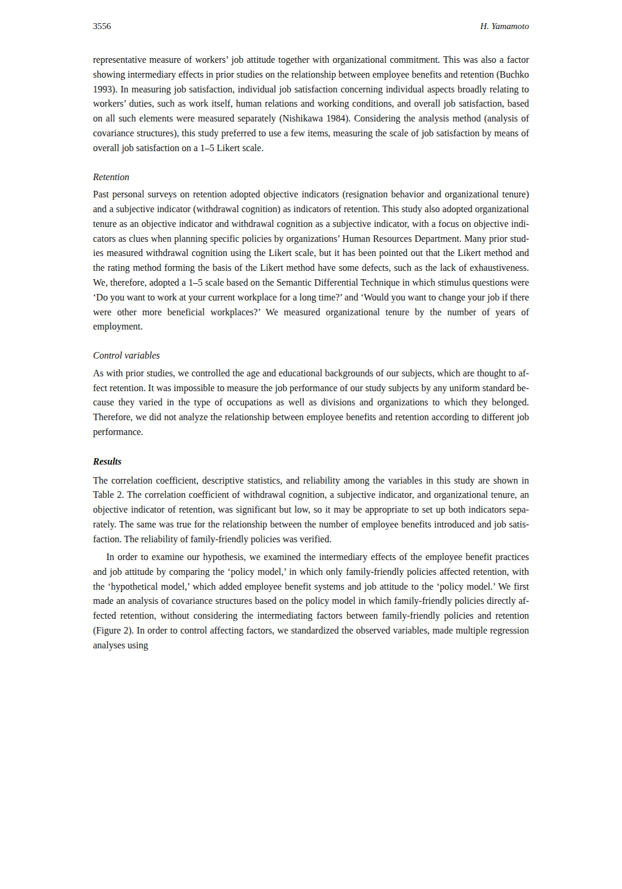3556 H. Yamamoto
representative measure of workers’ job attitude together with organizational commitment. This was also a factor showing intermediary effects in prior studies on the relationship between employee benefits and retention (Buchko 1993). In measuring job satisfaction, individual job satisfaction concerning individual aspects broadly relating to workers’ duties, such as work itself, human relations and working conditions, and overall job satisfaction, based on all such elements were measured separately (Nishikawa 1984). Considering the analysis method (analysis of covariance structures), this study preferred to use a few items, measuring the scale of job satisfaction by means of overall job satisfaction on a 1–5 Likert scale.
Retention
Past personal surveys on retention adopted objective indicators (resignation behavior and organizational tenure) and a subjective indicator (withdrawal cognition) as indicators of retention. This study also adopted organizational tenure as an objective indicator and withdrawal cognition as a subjective indicator, with a focus on objective indicators as clues when planning specific policies by organizations’ Human Resources Department. Many prior studies measured withdrawal cognition using the Likert scale, but it has been pointed out that the Likert method and the rating method forming the basis of the Likert method have some defects, such as the lack of exhaustiveness. We, therefore, adopted a 1–5 scale based on the Semantic Differential Technique in which stimulus questions were ‘Do you want to work at your current workplace for a long time?’ and ‘Would you want to change your job if there were other more beneficial workplaces?’ We measured organizational tenure by the number of years of employment.
Control variables
As with prior studies, we controlled the age and educational backgrounds of our subjects, which are thought to affect retention. It was impossible to measure the job performance of our study subjects by any uniform standard because they varied in the type of occupations as well as divisions and organizations to which they belonged. Therefore, we did not analyze the relationship between employee benefits and retention according to different job performance.
Results
The correlation coefficient, descriptive statistics, and reliability among the variables in this study are shown in Table 2. The correlation coefficient of withdrawal cognition, a subjective indicator, and organizational tenure, an objective indicator of retention, was significant but low, so it may be appropriate to set up both indicators separately. The same was true for the relationship between the number of employee benefits introduced and job satisfaction. The reliability of family-friendly policies was verified.
In order to examine our hypothesis, we examined the intermediary effects of the employee benefit practices and job attitude by comparing the ‘policy model,’ in which only family-friendly policies affected retention, with the ‘hypothetical model,’ which added employee benefit systems and job attitude to the ‘policy model.’ We first made an analysis of covariance structures based on the policy model in which family-friendly policies directly affected retention, without considering the intermediating factors between family-friendly policies and retention (Figure 2). In order to control affecting factors, we standardized the observed variables, made multiple regression analyses using